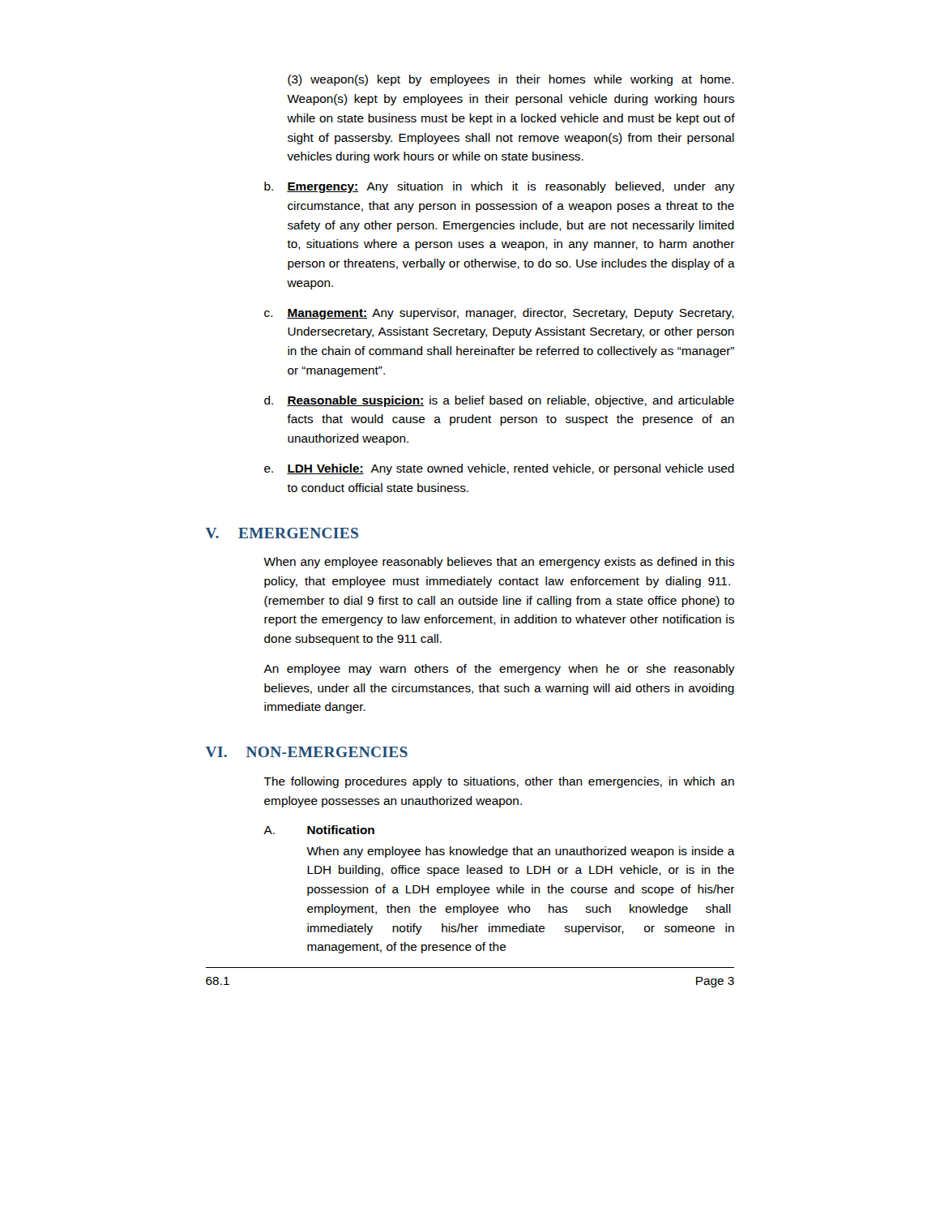(3) weapon(s) kept by employees in their homes while working at home. Weapon(s) kept by employees in their personal vehicle during working hours while on state business must be kept in a locked vehicle and must be kept out of sight of passersby. Employees shall not remove weapon(s) from their personal vehicles during work hours or while on state business.
b. Emergency: Any situation in which it is reasonably believed, under any circumstance, that any person in possession of a weapon poses a threat to the safety of any other person. Emergencies include, but are not necessarily limited to, situations where a person uses a weapon, in any manner, to harm another person or threatens, verbally or otherwise, to do so. Use includes the display of a weapon.
c. Management: Any supervisor, manager, director, Secretary, Deputy Secretary, Undersecretary, Assistant Secretary, Deputy Assistant Secretary, or other person in the chain of command shall hereinafter be referred to collectively as “manager” or “management”.
d. Reasonable suspicion: is a belief based on reliable, objective, and articulable facts that would cause a prudent person to suspect the presence of an unauthorized weapon.
e. LDH Vehicle: Any state owned vehicle, rented vehicle, or personal vehicle used to conduct official state business.
V. EMERGENCIES
When any employee reasonably believes that an emergency exists as defined in this policy, that employee must immediately contact law enforcement by dialing 911. (remember to dial 9 first to call an outside line if calling from a state office phone) to report the emergency to law enforcement, in addition to whatever other notification is done subsequent to the 911 call.
An employee may warn others of the emergency when he or she reasonably believes, under all the circumstances, that such a warning will aid others in avoiding immediate danger.
VI. NON-EMERGENCIES
The following procedures apply to situations, other than emergencies, in which an employee possesses an unauthorized weapon.
A. Notification
When any employee has knowledge that an unauthorized weapon is inside a LDH building, office space leased to LDH or a LDH vehicle, or is in the possession of a LDH employee while in the course and scope of his/her employment, then the employee who has such knowledge shall immediately notify his/her immediate supervisor, or someone in management, of the presence of the
68.1 Page 3